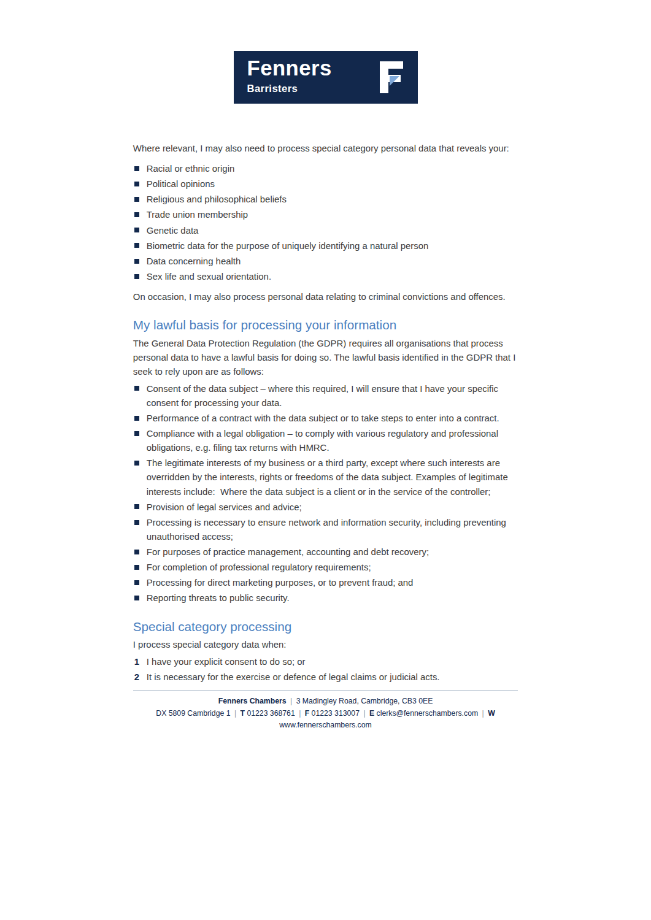Fenners Barristers
Where relevant, I may also need to process special category personal data that reveals your:
Racial or ethnic origin
Political opinions
Religious and philosophical beliefs
Trade union membership
Genetic data
Biometric data for the purpose of uniquely identifying a natural person
Data concerning health
Sex life and sexual orientation.
On occasion, I may also process personal data relating to criminal convictions and offences.
My lawful basis for processing your information
The General Data Protection Regulation (the GDPR) requires all organisations that process personal data to have a lawful basis for doing so. The lawful basis identified in the GDPR that I seek to rely upon are as follows:
Consent of the data subject – where this required, I will ensure that I have your specific consent for processing your data.
Performance of a contract with the data subject or to take steps to enter into a contract.
Compliance with a legal obligation – to comply with various regulatory and professional obligations, e.g. filing tax returns with HMRC.
The legitimate interests of my business or a third party, except where such interests are overridden by the interests, rights or freedoms of the data subject. Examples of legitimate interests include: Where the data subject is a client or in the service of the controller;
Provision of legal services and advice;
Processing is necessary to ensure network and information security, including preventing unauthorised access;
For purposes of practice management, accounting and debt recovery;
For completion of professional regulatory requirements;
Processing for direct marketing purposes, or to prevent fraud; and
Reporting threats to public security.
Special category processing
I process special category data when:
I have your explicit consent to do so; or
It is necessary for the exercise or defence of legal claims or judicial acts.
Fenners Chambers | 3 Madingley Road, Cambridge, CB3 0EE
DX 5809 Cambridge 1 | T 01223 368761 | F 01223 313007 | E clerks@fennerschambers.com | W www.fennerschambers.com